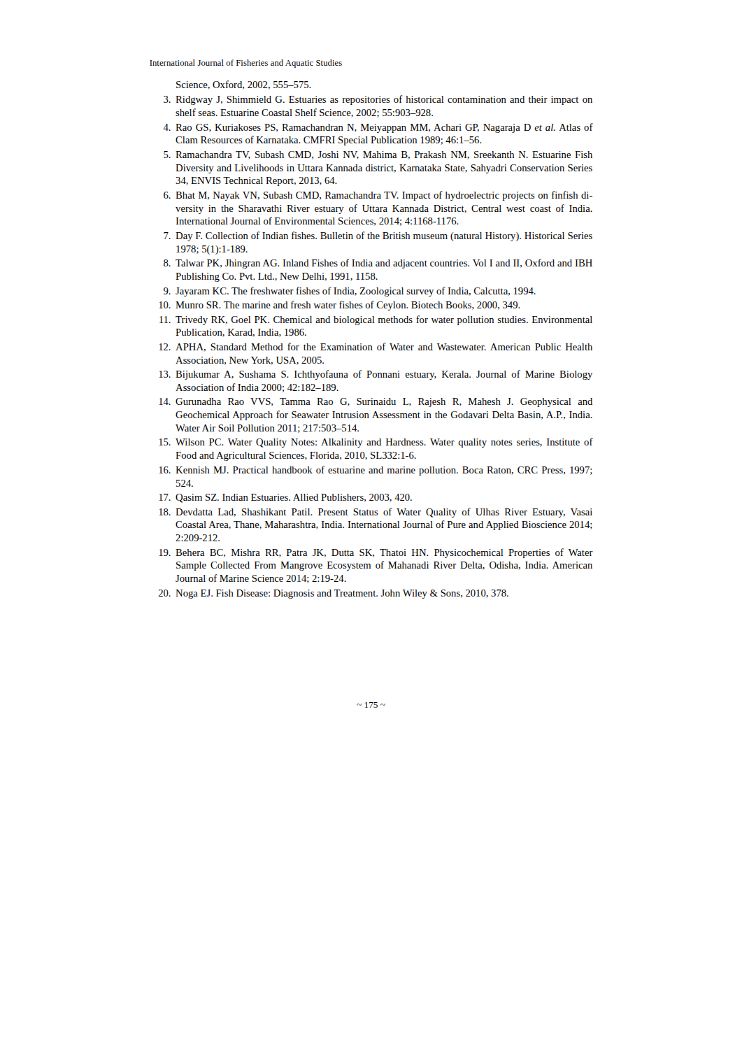International Journal of Fisheries and Aquatic Studies
Science, Oxford, 2002, 555–575.
Ridgway J, Shimmield G. Estuaries as repositories of historical contamination and their impact on shelf seas. Estuarine Coastal Shelf Science, 2002; 55:903–928.
Rao GS, Kuriakoses PS, Ramachandran N, Meiyappan MM, Achari GP, Nagaraja D et al. Atlas of Clam Resources of Karnataka. CMFRI Special Publication 1989; 46:1–56.
Ramachandra TV, Subash CMD, Joshi NV, Mahima B, Prakash NM, Sreekanth N. Estuarine Fish Diversity and Livelihoods in Uttara Kannada district, Karnataka State, Sahyadri Conservation Series 34, ENVIS Technical Report, 2013, 64.
Bhat M, Nayak VN, Subash CMD, Ramachandra TV. Impact of hydroelectric projects on finfish diversity in the Sharavathi River estuary of Uttara Kannada District, Central west coast of India. International Journal of Environmental Sciences, 2014; 4:1168-1176.
Day F. Collection of Indian fishes. Bulletin of the British museum (natural History). Historical Series 1978; 5(1):1-189.
Talwar PK, Jhingran AG. Inland Fishes of India and adjacent countries. Vol I and II, Oxford and IBH Publishing Co. Pvt. Ltd., New Delhi, 1991, 1158.
Jayaram KC. The freshwater fishes of India, Zoological survey of India, Calcutta, 1994.
Munro SR. The marine and fresh water fishes of Ceylon. Biotech Books, 2000, 349.
Trivedy RK, Goel PK. Chemical and biological methods for water pollution studies. Environmental Publication, Karad, India, 1986.
APHA, Standard Method for the Examination of Water and Wastewater. American Public Health Association, New York, USA, 2005.
Bijukumar A, Sushama S. Ichthyofauna of Ponnani estuary, Kerala. Journal of Marine Biology Association of India 2000; 42:182–189.
Gurunadha Rao VVS, Tamma Rao G, Surinaidu L, Rajesh R, Mahesh J. Geophysical and Geochemical Approach for Seawater Intrusion Assessment in the Godavari Delta Basin, A.P., India. Water Air Soil Pollution 2011; 217:503–514.
Wilson PC. Water Quality Notes: Alkalinity and Hardness. Water quality notes series, Institute of Food and Agricultural Sciences, Florida, 2010, SL332:1-6.
Kennish MJ. Practical handbook of estuarine and marine pollution. Boca Raton, CRC Press, 1997; 524.
Qasim SZ. Indian Estuaries. Allied Publishers, 2003, 420.
Devdatta Lad, Shashikant Patil. Present Status of Water Quality of Ulhas River Estuary, Vasai Coastal Area, Thane, Maharashtra, India. International Journal of Pure and Applied Bioscience 2014; 2:209-212.
Behera BC, Mishra RR, Patra JK, Dutta SK, Thatoi HN. Physicochemical Properties of Water Sample Collected From Mangrove Ecosystem of Mahanadi River Delta, Odisha, India. American Journal of Marine Science 2014; 2:19-24.
Noga EJ. Fish Disease: Diagnosis and Treatment. John Wiley & Sons, 2010, 378.
~ 175 ~